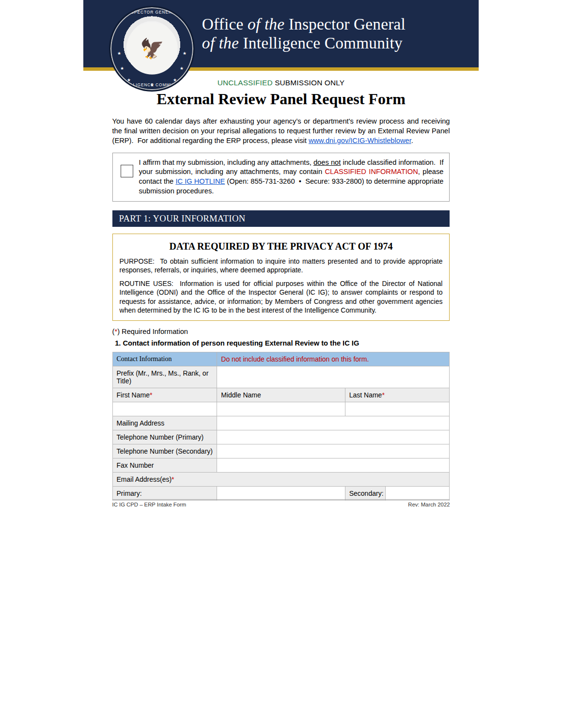INSPECTOR GENERAL INTELLIGENCE COMMUNITY
★ ★ ★ ★ ★ ★ ★
🦅
Office of the Inspector General
of the Intelligence Community
UNCLASSIFIED SUBMISSION ONLY
External Review Panel Request Form
You have 60 calendar days after exhausting your agency’s or department's review process and receiving the final written decision on your reprisal allegations to request further review by an External Review Panel (ERP). For additional regarding the ERP process, please visit www.dni.gov/ICIG-Whistleblower.
I affirm that my submission, including any attachments, does not include classified information. If your submission, including any attachments, may contain CLASSIFIED INFORMATION, please contact the IC IG HOTLINE (Open: 855-731-3260 • Secure: 933-2800) to determine appropriate submission procedures.
PART 1: YOUR INFORMATION
DATA REQUIRED BY THE PRIVACY ACT OF 1974
PURPOSE: To obtain sufficient information to inquire into matters presented and to provide appropriate responses, referrals, or inquiries, where deemed appropriate.
ROUTINE USES: Information is used for official purposes within the Office of the Director of National Intelligence (ODNI) and the Office of the Inspector General (IC IG); to answer complaints or respond to requests for assistance, advice, or information; by Members of Congress and other government agencies when determined by the IC IG to be in the best interest of the Intelligence Community.
(*) Required Information
Contact information of person requesting External Review to the IC IG
| Contact Information | Do not include classified information on this form. |
| Prefix (Mr., Mrs., Ms., Rank, or Title) | |
| First Name * | Middle Name | Last Name * |
| Mailing Address | |
| Telephone Number (Primary) | |
| Telephone Number (Secondary) | |
| Fax Number | |
| Email Address(es) * |
| Primary: | | Secondary: | |
IC IG CPD – ERP Intake Form
Rev: March 2022